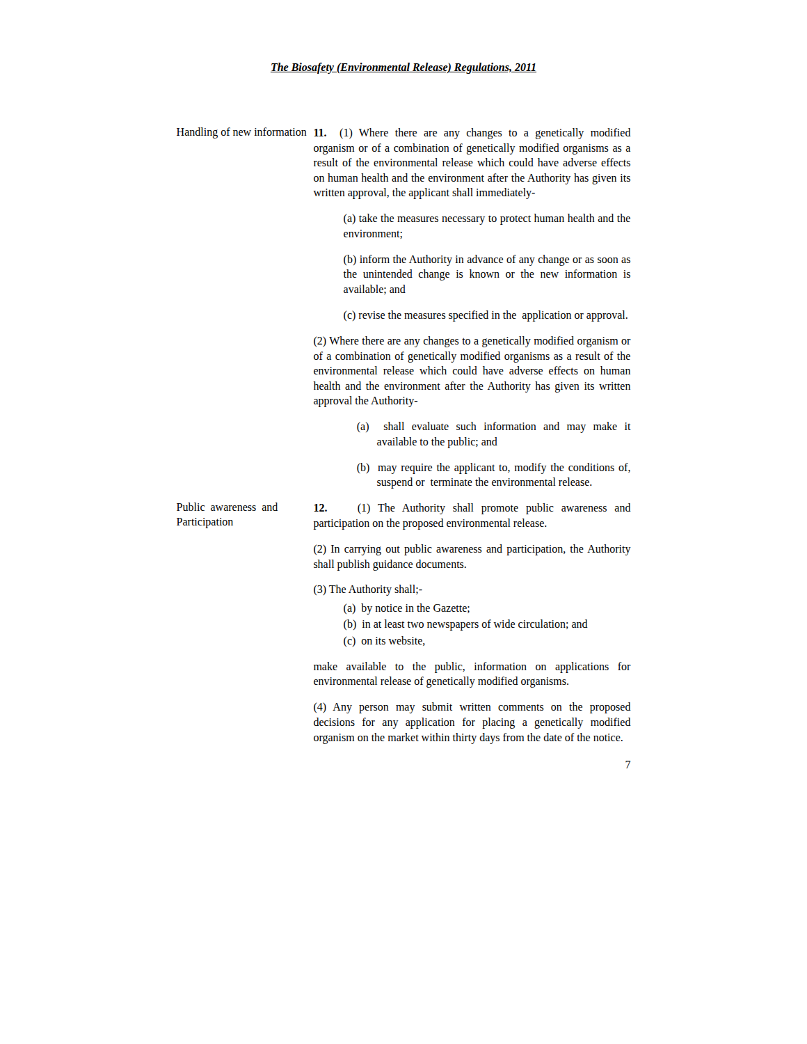The Biosafety (Environmental Release) Regulations, 2011
| Handling of new information | 11. (1) Where there are any changes to a genetically modified organism or of a combination of genetically modified organisms as a result of the environmental release which could have adverse effects on human health and the environment after the Authority has given its written approval, the applicant shall immediately- (a) take the measures necessary to protect human health and the environment; (b) inform the Authority in advance of any change or as soon as the unintended change is known or the new information is available; and (c) revise the measures specified in the application or approval. (2) Where there are any changes to a genetically modified organism or of a combination of genetically modified organisms as a result of the environmental release which could have adverse effects on human health and the environment after the Authority has given its written approval the Authority- (a) shall evaluate such information and may make it available to the public; and (b) may require the applicant to, modify the conditions of, suspend or terminate the environmental release. |
| Public awareness and Participation | 12. (1) The Authority shall promote public awareness and participation on the proposed environmental release. (2) In carrying out public awareness and participation, the Authority shall publish guidance documents. (3) The Authority shall;- (a) by notice in the Gazette; (b) in at least two newspapers of wide circulation; and (c) on its website, make available to the public, information on applications for environmental release of genetically modified organisms. (4) Any person may submit written comments on the proposed decisions for any application for placing a genetically modified organism on the market within thirty days from the date of the notice. |
7